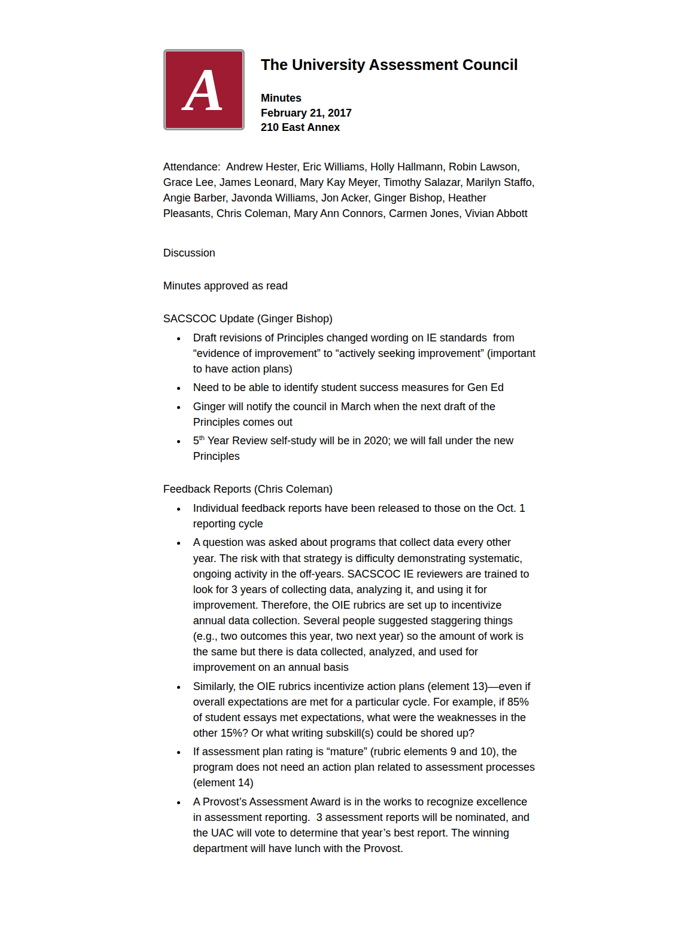A
The University Assessment Council
Minutes
February 21, 2017
210 East Annex
Attendance: Andrew Hester, Eric Williams, Holly Hallmann, Robin Lawson, Grace Lee, James Leonard, Mary Kay Meyer, Timothy Salazar, Marilyn Staffo, Angie Barber, Javonda Williams, Jon Acker, Ginger Bishop, Heather Pleasants, Chris Coleman, Mary Ann Connors, Carmen Jones, Vivian Abbott
Discussion
Minutes approved as read
SACSCOC Update (Ginger Bishop)
Draft revisions of Principles changed wording on IE standards from “evidence of improvement” to “actively seeking improvement” (important to have action plans)
Need to be able to identify student success measures for Gen Ed
Ginger will notify the council in March when the next draft of the Principles comes out
5th Year Review self-study will be in 2020; we will fall under the new Principles
Feedback Reports (Chris Coleman)
Individual feedback reports have been released to those on the Oct. 1 reporting cycle
A question was asked about programs that collect data every other year. The risk with that strategy is difficulty demonstrating systematic, ongoing activity in the off-years. SACSCOC IE reviewers are trained to look for 3 years of collecting data, analyzing it, and using it for improvement. Therefore, the OIE rubrics are set up to incentivize annual data collection. Several people suggested staggering things (e.g., two outcomes this year, two next year) so the amount of work is the same but there is data collected, analyzed, and used for improvement on an annual basis
Similarly, the OIE rubrics incentivize action plans (element 13)—even if overall expectations are met for a particular cycle. For example, if 85% of student essays met expectations, what were the weaknesses in the other 15%? Or what writing subskill(s) could be shored up?
If assessment plan rating is “mature” (rubric elements 9 and 10), the program does not need an action plan related to assessment processes (element 14)
A Provost’s Assessment Award is in the works to recognize excellence in assessment reporting. 3 assessment reports will be nominated, and the UAC will vote to determine that year’s best report. The winning department will have lunch with the Provost.